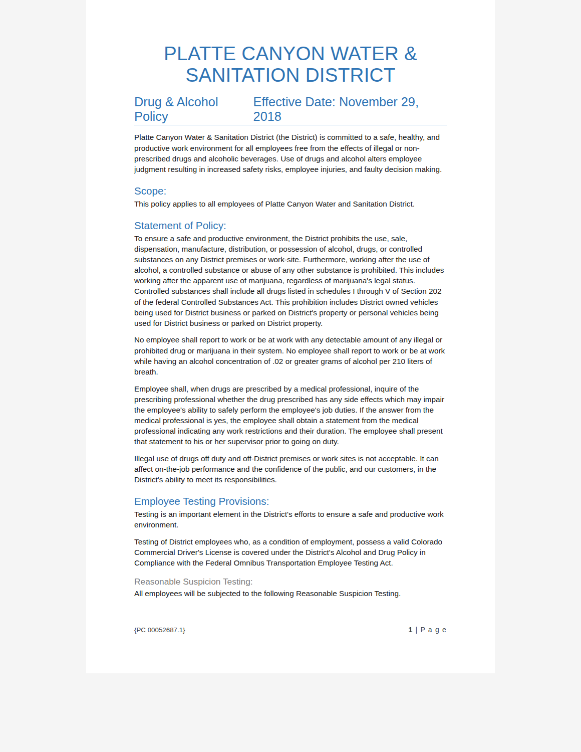PLATTE CANYON WATER & SANITATION DISTRICT
Drug & Alcohol Policy
Effective Date: November 29, 2018
Platte Canyon Water & Sanitation District (the District) is committed to a safe, healthy, and productive work environment for all employees free from the effects of illegal or non-prescribed drugs and alcoholic beverages. Use of drugs and alcohol alters employee judgment resulting in increased safety risks, employee injuries, and faulty decision making.
Scope:
This policy applies to all employees of Platte Canyon Water and Sanitation District.
Statement of Policy:
To ensure a safe and productive environment, the District prohibits the use, sale, dispensation, manufacture, distribution, or possession of alcohol, drugs, or controlled substances on any District premises or work-site. Furthermore, working after the use of alcohol, a controlled substance or abuse of any other substance is prohibited. This includes working after the apparent use of marijuana, regardless of marijuana's legal status. Controlled substances shall include all drugs listed in schedules I through V of Section 202 of the federal Controlled Substances Act. This prohibition includes District owned vehicles being used for District business or parked on District's property or personal vehicles being used for District business or parked on District property.
No employee shall report to work or be at work with any detectable amount of any illegal or prohibited drug or marijuana in their system. No employee shall report to work or be at work while having an alcohol concentration of .02 or greater grams of alcohol per 210 liters of breath.
Employee shall, when drugs are prescribed by a medical professional, inquire of the prescribing professional whether the drug prescribed has any side effects which may impair the employee's ability to safely perform the employee's job duties. If the answer from the medical professional is yes, the employee shall obtain a statement from the medical professional indicating any work restrictions and their duration. The employee shall present that statement to his or her supervisor prior to going on duty.
Illegal use of drugs off duty and off-District premises or work sites is not acceptable. It can affect on-the-job performance and the confidence of the public, and our customers, in the District's ability to meet its responsibilities.
Employee Testing Provisions:
Testing is an important element in the District's efforts to ensure a safe and productive work environment.
Testing of District employees who, as a condition of employment, possess a valid Colorado Commercial Driver's License is covered under the District's Alcohol and Drug Policy in Compliance with the Federal Omnibus Transportation Employee Testing Act.
Reasonable Suspicion Testing:
All employees will be subjected to the following Reasonable Suspicion Testing.
{PC 00052687.1} 1 | P a g e